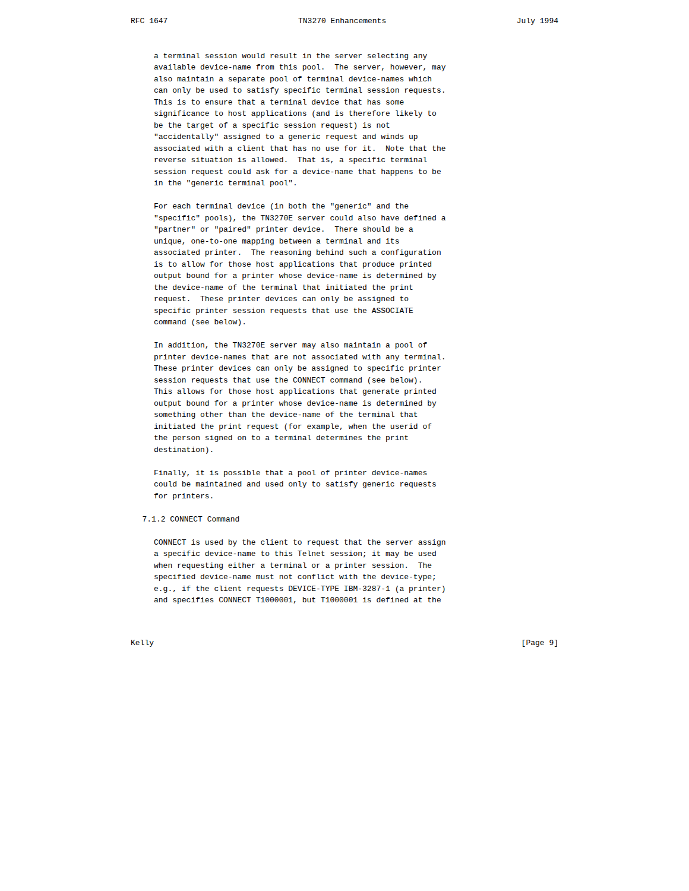RFC 1647 TN3270 Enhancements July 1994
a terminal session would result in the server selecting any available device-name from this pool. The server, however, may also maintain a separate pool of terminal device-names which can only be used to satisfy specific terminal session requests. This is to ensure that a terminal device that has some significance to host applications (and is therefore likely to be the target of a specific session request) is not "accidentally" assigned to a generic request and winds up associated with a client that has no use for it. Note that the reverse situation is allowed. That is, a specific terminal session request could ask for a device-name that happens to be in the "generic terminal pool".
For each terminal device (in both the "generic" and the "specific" pools), the TN3270E server could also have defined a "partner" or "paired" printer device. There should be a unique, one-to-one mapping between a terminal and its associated printer. The reasoning behind such a configuration is to allow for those host applications that produce printed output bound for a printer whose device-name is determined by the device-name of the terminal that initiated the print request. These printer devices can only be assigned to specific printer session requests that use the ASSOCIATE command (see below).
In addition, the TN3270E server may also maintain a pool of printer device-names that are not associated with any terminal. These printer devices can only be assigned to specific printer session requests that use the CONNECT command (see below). This allows for those host applications that generate printed output bound for a printer whose device-name is determined by something other than the device-name of the terminal that initiated the print request (for example, when the userid of the person signed on to a terminal determines the print destination).
Finally, it is possible that a pool of printer device-names could be maintained and used only to satisfy generic requests for printers.
7.1.2 CONNECT Command
CONNECT is used by the client to request that the server assign a specific device-name to this Telnet session; it may be used when requesting either a terminal or a printer session. The specified device-name must not conflict with the device-type; e.g., if the client requests DEVICE-TYPE IBM-3287-1 (a printer) and specifies CONNECT T1000001, but T1000001 is defined at the
Kelly [Page 9]